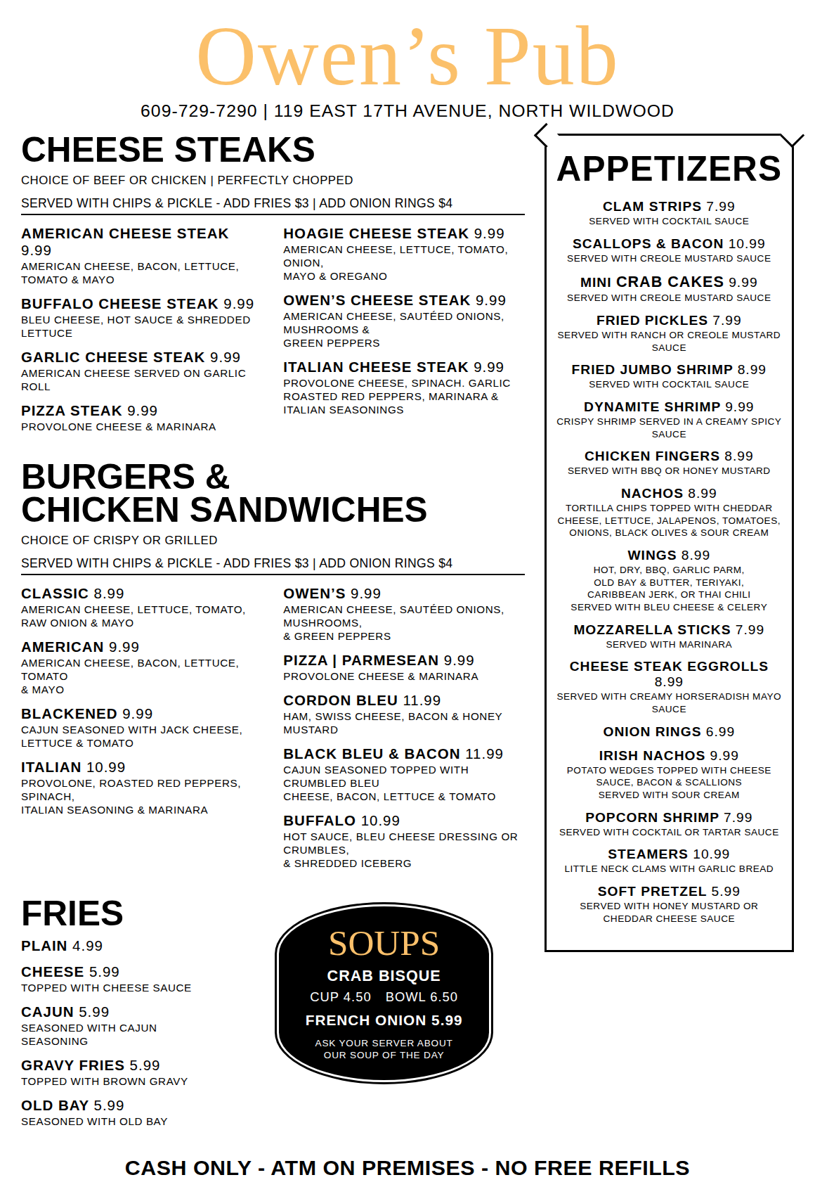Owen’s Pub
609-729-7290 | 119 EAST 17TH AVENUE, NORTH WILDWOOD
CHEESE STEAKS
CHOICE OF BEEF OR CHICKEN | PERFECTLY CHOPPED
SERVED WITH CHIPS & PICKLE - ADD FRIES $3 | ADD ONION RINGS $4
AMERICAN CHEESE STEAK 9.99
AMERICAN CHEESE, BACON, LETTUCE,
TOMATO & MAYO
BUFFALO CHEESE STEAK 9.99
BLEU CHEESE, HOT SAUCE & SHREDDED LETTUCE
GARLIC CHEESE STEAK 9.99
AMERICAN CHEESE SERVED ON GARLIC ROLL
PIZZA STEAK 9.99
PROVOLONE CHEESE & MARINARA
HOAGIE CHEESE STEAK 9.99
AMERICAN CHEESE, LETTUCE, TOMATO, ONION,
MAYO & OREGANO
OWEN’S CHEESE STEAK 9.99
AMERICAN CHEESE, SAUTÉED ONIONS, MUSHROOMS &
GREEN PEPPERS
ITALIAN CHEESE STEAK 9.99
PROVOLONE CHEESE, SPINACH. GARLIC
ROASTED RED PEPPERS, MARINARA &
ITALIAN SEASONINGS
BURGERS &
CHICKEN SANDWICHES
CHOICE OF CRISPY OR GRILLED
SERVED WITH CHIPS & PICKLE - ADD FRIES $3 | ADD ONION RINGS $4
CLASSIC 8.99
AMERICAN CHEESE, LETTUCE, TOMATO,
RAW ONION & MAYO
AMERICAN 9.99
AMERICAN CHEESE, BACON, LETTUCE, TOMATO
& MAYO
BLACKENED 9.99
CAJUN SEASONED WITH JACK CHEESE,
LETTUCE & TOMATO
ITALIAN 10.99
PROVOLONE, ROASTED RED PEPPERS, SPINACH,
ITALIAN SEASONING & MARINARA
OWEN’S 9.99
AMERICAN CHEESE, SAUTÉED ONIONS, MUSHROOMS,
& GREEN PEPPERS
PIZZA | PARMESEAN 9.99
PROVOLONE CHEESE & MARINARA
CORDON BLEU 11.99
HAM, SWISS CHEESE, BACON & HONEY MUSTARD
BLACK BLEU & BACON 11.99
CAJUN SEASONED TOPPED WITH CRUMBLED BLEU
CHEESE, BACON, LETTUCE & TOMATO
BUFFALO 10.99
HOT SAUCE, BLEU CHEESE DRESSING OR CRUMBLES,
& SHREDDED ICEBERG
FRIES
PLAIN 4.99
CHEESE 5.99
TOPPED WITH CHEESE SAUCE
CAJUN 5.99
SEASONED WITH CAJUN SEASONING
GRAVY FRIES 5.99
TOPPED WITH BROWN GRAVY
OLD BAY 5.99
SEASONED WITH OLD BAY
SOUPS
CRAB BISQUE
CUP 4.50 BOWL 6.50
FRENCH ONION 5.99
ASK YOUR SERVER ABOUT
OUR SOUP OF THE DAY
APPETIZERS
CLAM STRIPS 7.99
SERVED WITH COCKTAIL SAUCE
SCALLOPS & BACON 10.99
SERVED WITH CREOLE MUSTARD SAUCE
MINI CRAB CAKES 9.99
SERVED WITH CREOLE MUSTARD SAUCE
FRIED PICKLES 7.99
SERVED WITH RANCH OR CREOLE MUSTARD SAUCE
FRIED JUMBO SHRIMP 8.99
SERVED WITH COCKTAIL SAUCE
DYNAMITE SHRIMP 9.99
CRISPY SHRIMP SERVED IN A CREAMY SPICY SAUCE
CHICKEN FINGERS 8.99
SERVED WITH BBQ OR HONEY MUSTARD
NACHOS 8.99
TORTILLA CHIPS TOPPED WITH CHEDDAR
CHEESE, LETTUCE, JALAPENOS, TOMATOES,
ONIONS, BLACK OLIVES & SOUR CREAM
WINGS 8.99
HOT, DRY, BBQ, GARLIC PARM,
OLD BAY & BUTTER, TERIYAKI,
CARIBBEAN JERK, OR THAI CHILI
SERVED WITH BLEU CHEESE & CELERY
MOZZARELLA STICKS 7.99
SERVED WITH MARINARA
CHEESE STEAK EGGROLLS 8.99
SERVED WITH CREAMY HORSERADISH MAYO SAUCE
ONION RINGS 6.99
IRISH NACHOS 9.99
POTATO WEDGES TOPPED WITH CHEESE
SAUCE, BACON & SCALLIONS
SERVED WITH SOUR CREAM
POPCORN SHRIMP 7.99
SERVED WITH COCKTAIL OR TARTAR SAUCE
STEAMERS 10.99
LITTLE NECK CLAMS WITH GARLIC BREAD
SOFT PRETZEL 5.99
SERVED WITH HONEY MUSTARD OR
CHEDDAR CHEESE SAUCE
CASH ONLY - ATM ON PREMISES - NO FREE REFILLS